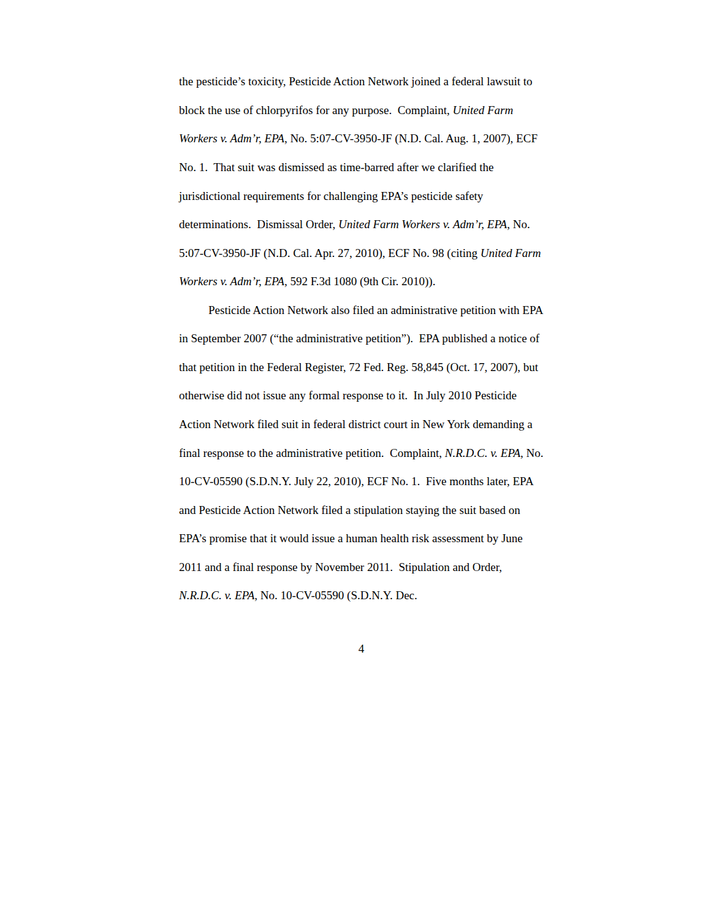the pesticide’s toxicity, Pesticide Action Network joined a federal lawsuit to block the use of chlorpyrifos for any purpose. Complaint, United Farm Workers v. Adm’r, EPA, No. 5:07-CV-3950-JF (N.D. Cal. Aug. 1, 2007), ECF No. 1. That suit was dismissed as time-barred after we clarified the jurisdictional requirements for challenging EPA’s pesticide safety determinations. Dismissal Order, United Farm Workers v. Adm’r, EPA, No. 5:07-CV-3950-JF (N.D. Cal. Apr. 27, 2010), ECF No. 98 (citing United Farm Workers v. Adm’r, EPA, 592 F.3d 1080 (9th Cir. 2010)).
Pesticide Action Network also filed an administrative petition with EPA in September 2007 (“the administrative petition”). EPA published a notice of that petition in the Federal Register, 72 Fed. Reg. 58,845 (Oct. 17, 2007), but otherwise did not issue any formal response to it. In July 2010 Pesticide Action Network filed suit in federal district court in New York demanding a final response to the administrative petition. Complaint, N.R.D.C. v. EPA, No. 10-CV-05590 (S.D.N.Y. July 22, 2010), ECF No. 1. Five months later, EPA and Pesticide Action Network filed a stipulation staying the suit based on EPA’s promise that it would issue a human health risk assessment by June 2011 and a final response by November 2011. Stipulation and Order, N.R.D.C. v. EPA, No. 10-CV-05590 (S.D.N.Y. Dec.
4